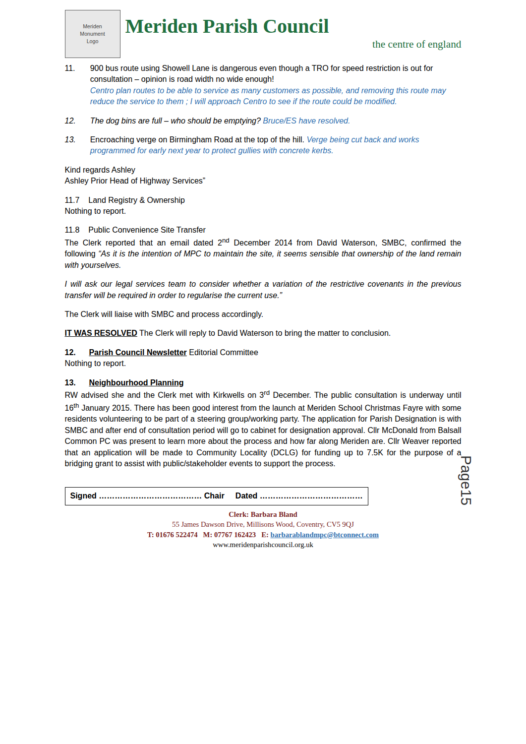Meriden
Monument
Logo
Meriden Parish Council
the centre of england
11. 900 bus route using Showell Lane is dangerous even though a TRO for speed restriction is out for consultation – opinion is road width no wide enough!
Centro plan routes to be able to service as many customers as possible, and removing this route may reduce the service to them ; I will approach Centro to see if the route could be modified.
12. The dog bins are full – who should be emptying? Bruce/ES have resolved.
13. Encroaching verge on Birmingham Road at the top of the hill. Verge being cut back and works programmed for early next year to protect gullies with concrete kerbs.
Kind regards Ashley
Ashley Prior Head of Highway Services”
11.7 Land Registry & Ownership
Nothing to report.
11.8 Public Convenience Site Transfer
The Clerk reported that an email dated 2nd December 2014 from David Waterson, SMBC, confirmed the following “As it is the intention of MPC to maintain the site, it seems sensible that ownership of the land remain with yourselves.
I will ask our legal services team to consider whether a variation of the restrictive covenants in the previous transfer will be required in order to regularise the current use.”
The Clerk will liaise with SMBC and process accordingly.
IT WAS RESOLVED The Clerk will reply to David Waterson to bring the matter to conclusion.
12. Parish Council Newsletter Editorial Committee
Nothing to report.
13. Neighbourhood Planning
RW advised she and the Clerk met with Kirkwells on 3rd December. The public consultation is underway until 16th January 2015. There has been good interest from the launch at Meriden School Christmas Fayre with some residents volunteering to be part of a steering group/working party. The application for Parish Designation is with SMBC and after end of consultation period will go to cabinet for designation approval. Cllr McDonald from Balsall Common PC was present to learn more about the process and how far along Meriden are. Cllr Weaver reported that an application will be made to Community Locality (DCLG) for funding up to 7.5K for the purpose of a bridging grant to assist with public/stakeholder events to support the process.
Signed ………………………………… Chair Dated …………………………………
Page 15
Clerk: Barbara Bland
55 James Dawson Drive, Millisons Wood, Coventry, CV5 9QJ
T: 01676 522474 M: 07767 162423 E: barbarablandmpc@btconnect.com
www.meridenparishcouncil.org.uk